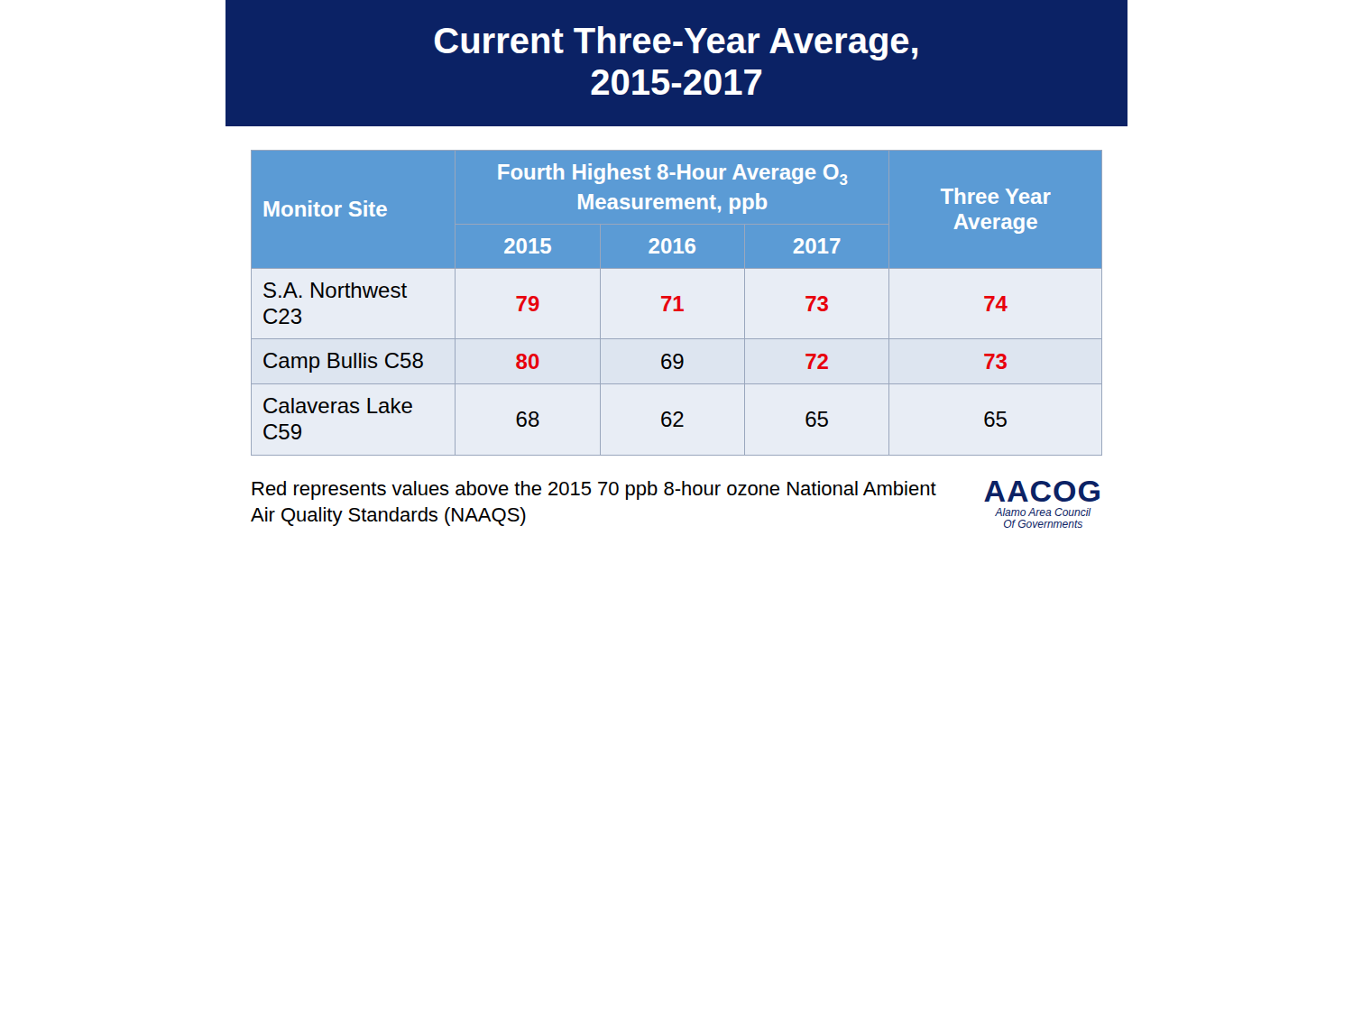Current Three-Year Average,
2015-2017
| Monitor Site | Fourth Highest 8-Hour Average O 3 Measurement, ppb | Three Year Average |
| --- | --- | --- |
| 2015 | 2016 | 2017 |
| S.A. Northwest C23 | 79 | 71 | 73 | 74 |
| Camp Bullis C58 | 80 | 69 | 72 | 73 |
| Calaveras Lake C59 | 68 | 62 | 65 | 65 |
Red represents values above the 2015 70 ppb 8-hour ozone National Ambient Air Quality Standards (NAAQS)
AACOG
Alamo Area Council
Of Governments